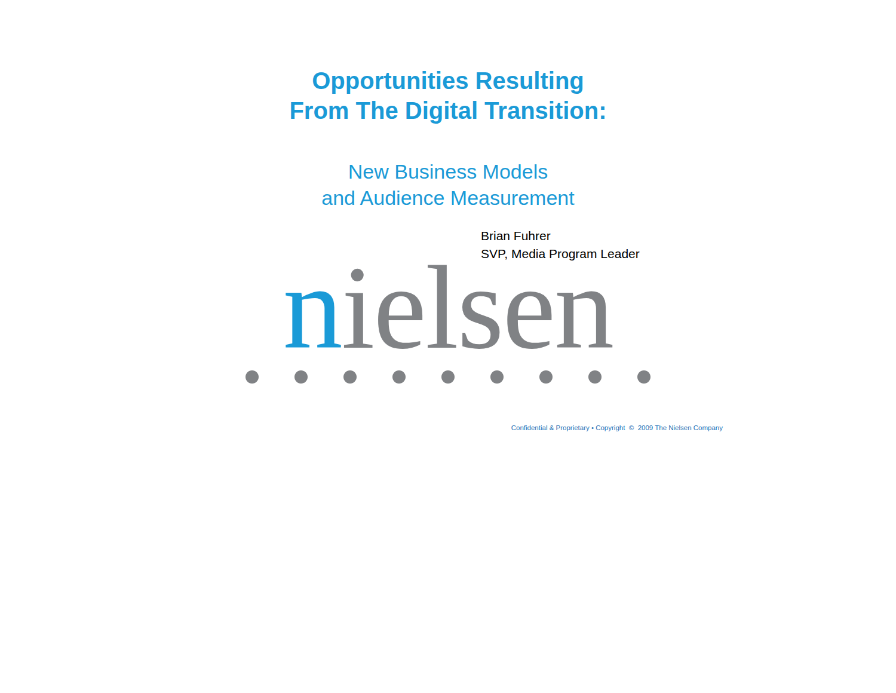Opportunities Resulting
From The Digital Transition:
New Business Models
and Audience Measurement
Brian Fuhrer
SVP, Media Program Leader
nielsen
Confidential & Proprietary • Copyright © 2009 The Nielsen Company